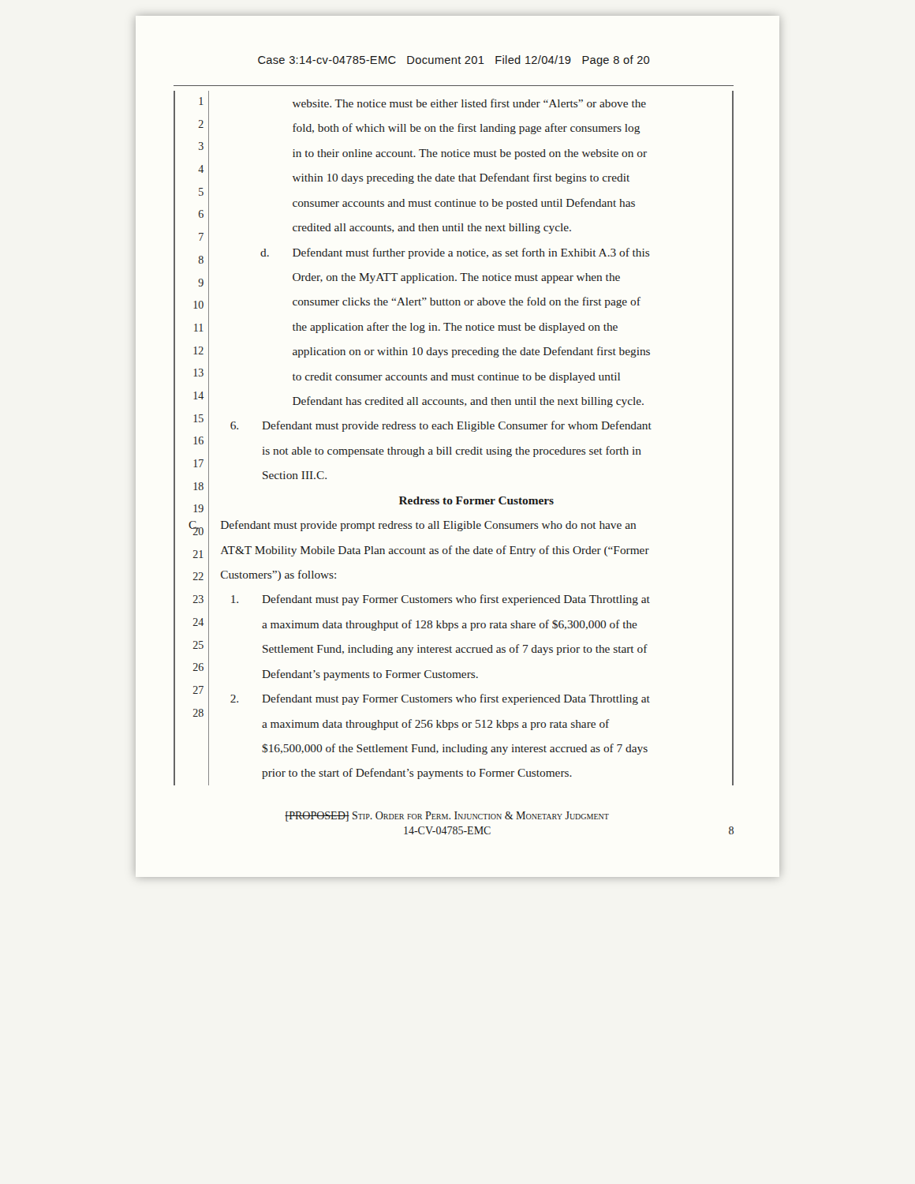Case 3:14-cv-04785-EMC Document 201 Filed 12/04/19 Page 8 of 20
1
2
3
4
5
6
7
8
9
10
11
12
13
14
15
16
17
18
19
20
21
22
23
24
25
26
27
28
website. The notice must be either listed first under “Alerts” or above the
fold, both of which will be on the first landing page after consumers log
in to their online account. The notice must be posted on the website on or
within 10 days preceding the date that Defendant first begins to credit
consumer accounts and must continue to be posted until Defendant has
credited all accounts, and then until the next billing cycle.
d. Defendant must further provide a notice, as set forth in Exhibit A.3 of this
Order, on the MyATT application. The notice must appear when the
consumer clicks the “Alert” button or above the fold on the first page of
the application after the log in. The notice must be displayed on the
application on or within 10 days preceding the date Defendant first begins
to credit consumer accounts and must continue to be displayed until
Defendant has credited all accounts, and then until the next billing cycle.
6. Defendant must provide redress to each Eligible Consumer for whom Defendant
is not able to compensate through a bill credit using the procedures set forth in
Section III.C.
Redress to Former Customers
C. Defendant must provide prompt redress to all Eligible Consumers who do not have an
AT&T Mobility Mobile Data Plan account as of the date of Entry of this Order (“Former
Customers”) as follows:
1. Defendant must pay Former Customers who first experienced Data Throttling at
a maximum data throughput of 128 kbps a pro rata share of $6,300,000 of the
Settlement Fund, including any interest accrued as of 7 days prior to the start of
Defendant’s payments to Former Customers.
2. Defendant must pay Former Customers who first experienced Data Throttling at
a maximum data throughput of 256 kbps or 512 kbps a pro rata share of
$16,500,000 of the Settlement Fund, including any interest accrued as of 7 days
prior to the start of Defendant’s payments to Former Customers.
[PROPOSED] Stip. Order for Perm. Injunction & Monetary Judgment
14-CV-04785-EMC
8